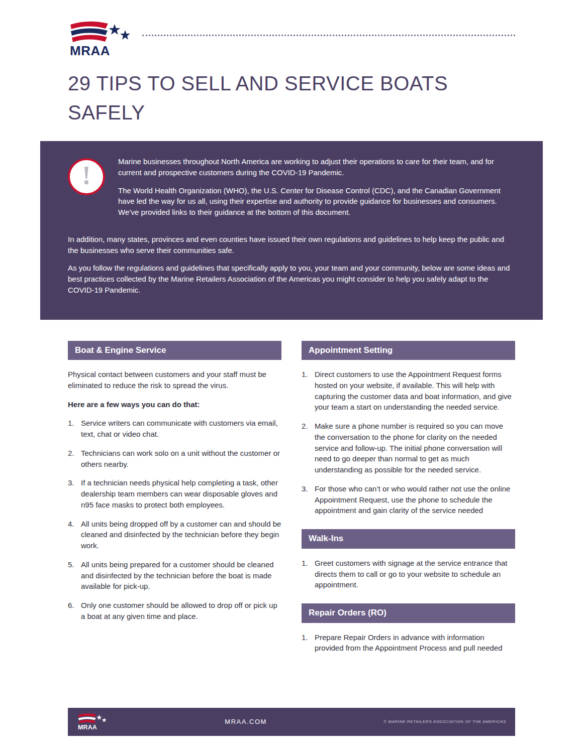MRAA
29 Tips to Sell and Service Boats Safely
!
Marine businesses throughout North America are working to adjust their operations to care for their team, and for current and prospective customers during the COVID-19 Pandemic.
The World Health Organization (WHO), the U.S. Center for Disease Control (CDC), and the Canadian Government have led the way for us all, using their expertise and authority to provide guidance for businesses and consumers. We’ve provided links to their guidance at the bottom of this document.
In addition, many states, provinces and even counties have issued their own regulations and guidelines to help keep the public and the businesses who serve their communities safe.
As you follow the regulations and guidelines that specifically apply to you, your team and your community, below are some ideas and best practices collected by the Marine Retailers Association of the Americas you might consider to help you safely adapt to the COVID-19 Pandemic.
Boat & Engine Service
Physical contact between customers and your staff must be eliminated to reduce the risk to spread the virus.
Here are a few ways you can do that:
1. Service writers can communicate with customers via email, text, chat or video chat.
2. Technicians can work solo on a unit without the customer or others nearby.
3. If a technician needs physical help completing a task, other dealership team members can wear disposable gloves and n95 face masks to protect both employees.
4. All units being dropped off by a customer can and should be cleaned and disinfected by the technician before they begin work.
5. All units being prepared for a customer should be cleaned and disinfected by the technician before the boat is made available for pick-up.
6. Only one customer should be allowed to drop off or pick up a boat at any given time and place.
Appointment Setting
1. Direct customers to use the Appointment Request forms hosted on your website, if available. This will help with capturing the customer data and boat information, and give your team a start on understanding the needed service.
2. Make sure a phone number is required so you can move the conversation to the phone for clarity on the needed service and follow-up. The initial phone conversation will need to go deeper than normal to get as much understanding as possible for the needed service.
3. For those who can’t or who would rather not use the online Appointment Request, use the phone to schedule the appointment and gain clarity of the service needed
Walk-Ins
1. Greet customers with signage at the service entrance that directs them to call or go to your website to schedule an appointment.
Repair Orders (RO)
1. Prepare Repair Orders in advance with information provided from the Appointment Process and pull needed
MRAA
MRAA.COM
© Marine Retailers Association of the Americas